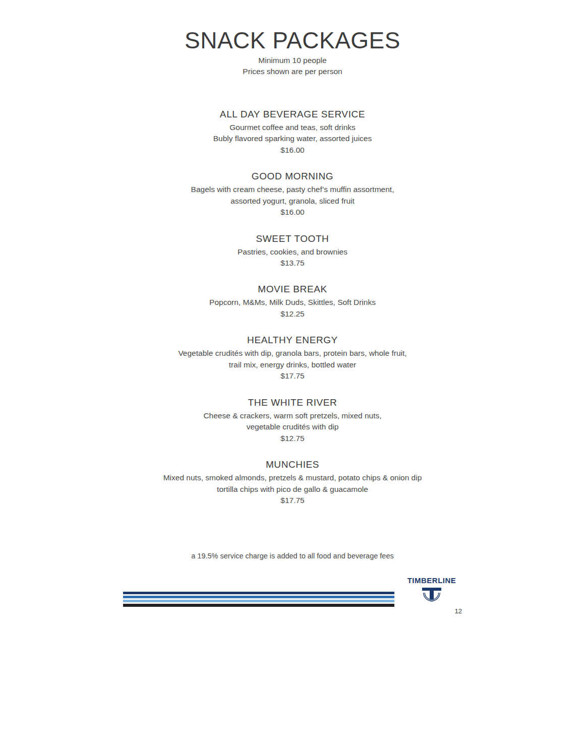SNACK PACKAGES
Minimum 10 people
Prices shown are per person
All Day Beverage Service
Gourmet coffee and teas, soft drinks
Bubly flavored sparking water, assorted juices
$16.00
Good Morning
Bagels with cream cheese, pasty chef’s muffin assortment,
assorted yogurt, granola, sliced fruit
$16.00
Sweet Tooth
Pastries, cookies, and brownies
$13.75
Movie Break
Popcorn, M&Ms, Milk Duds, Skittles, Soft Drinks
$12.25
Healthy Energy
Vegetable crudités with dip, granola bars, protein bars, whole fruit,
trail mix, energy drinks, bottled water
$17.75
The White River
Cheese & crackers, warm soft pretzels, mixed nuts,
vegetable crudités with dip
$12.75
Munchies
Mixed nuts, smoked almonds, pretzels & mustard, potato chips & onion dip
tortilla chips with pico de gallo & guacamole
$17.75
a 19.5% service charge is added to all food and beverage fees
TIMBERLINE
12